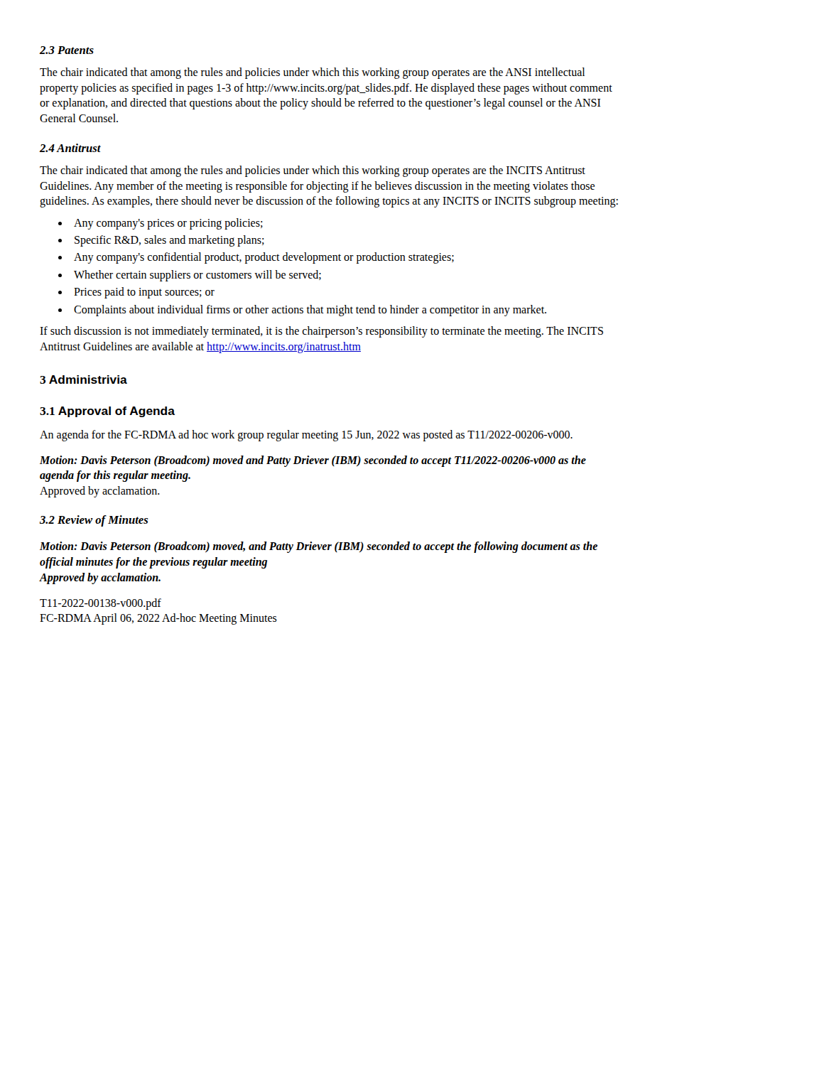2.3 Patents
The chair indicated that among the rules and policies under which this working group operates are the ANSI intellectual property policies as specified in pages 1-3 of http://www.incits.org/pat_slides.pdf. He displayed these pages without comment or explanation, and directed that questions about the policy should be referred to the questioner’s legal counsel or the ANSI General Counsel.
2.4 Antitrust
The chair indicated that among the rules and policies under which this working group operates are the INCITS Antitrust Guidelines. Any member of the meeting is responsible for objecting if he believes discussion in the meeting violates those guidelines. As examples, there should never be discussion of the following topics at any INCITS or INCITS subgroup meeting:
Any company's prices or pricing policies;
Specific R&D, sales and marketing plans;
Any company's confidential product, product development or production strategies;
Whether certain suppliers or customers will be served;
Prices paid to input sources; or
Complaints about individual firms or other actions that might tend to hinder a competitor in any market.
If such discussion is not immediately terminated, it is the chairperson’s responsibility to terminate the meeting. The INCITS Antitrust Guidelines are available at http://www.incits.org/inatrust.htm
3 Administrivia
3.1 Approval of Agenda
An agenda for the FC-RDMA ad hoc work group regular meeting 15 Jun, 2022 was posted as T11/2022-00206-v000.
Motion: Davis Peterson (Broadcom) moved and Patty Driever (IBM) seconded to accept T11/2022-00206-v000 as the agenda for this regular meeting.
Approved by acclamation.
3.2 Review of Minutes
Motion: Davis Peterson (Broadcom) moved, and Patty Driever (IBM) seconded to accept the following document as the official minutes for the previous regular meeting
Approved by acclamation.
T11-2022-00138-v000.pdf FC-RDMA April 06, 2022 Ad-hoc Meeting Minutes